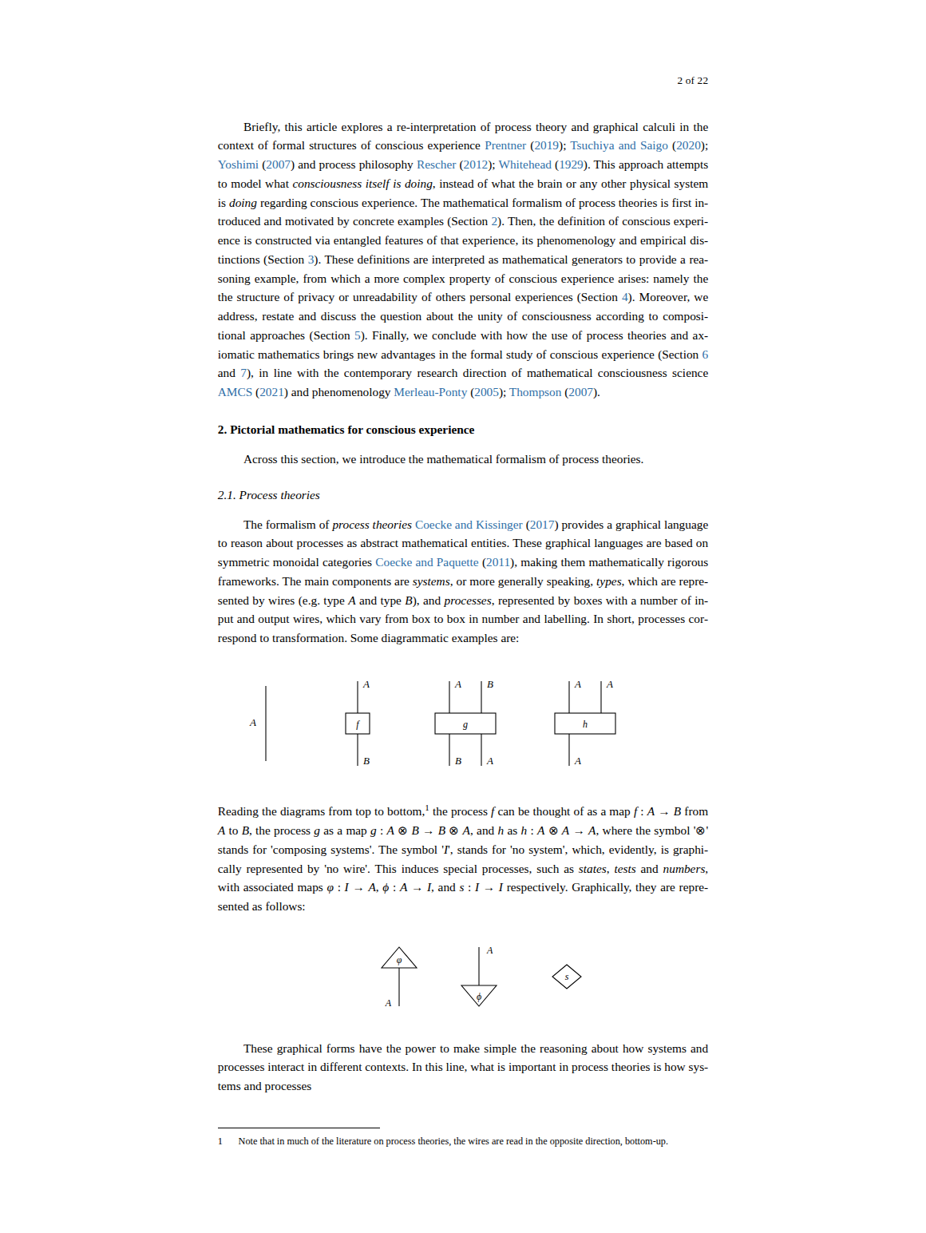2 of 22
Briefly, this article explores a re-interpretation of process theory and graphical calculi in the context of formal structures of conscious experience Prentner (2019); Tsuchiya and Saigo (2020); Yoshimi (2007) and process philosophy Rescher (2012); Whitehead (1929). This approach attempts to model what consciousness itself is doing, instead of what the brain or any other physical system is doing regarding conscious experience. The mathematical formalism of process theories is first introduced and motivated by concrete examples (Section 2). Then, the definition of conscious experience is constructed via entangled features of that experience, its phenomenology and empirical distinctions (Section 3). These definitions are interpreted as mathematical generators to provide a reasoning example, from which a more complex property of conscious experience arises: namely the the structure of privacy or unreadability of others personal experiences (Section 4). Moreover, we address, restate and discuss the question about the unity of consciousness according to compositional approaches (Section 5). Finally, we conclude with how the use of process theories and axiomatic mathematics brings new advantages in the formal study of conscious experience (Section 6 and 7), in line with the contemporary research direction of mathematical consciousness science AMCS (2021) and phenomenology Merleau-Ponty (2005); Thompson (2007).
2. Pictorial mathematics for conscious experience
Across this section, we introduce the mathematical formalism of process theories.
2.1. Process theories
The formalism of process theories Coecke and Kissinger (2017) provides a graphical language to reason about processes as abstract mathematical entities. These graphical languages are based on symmetric monoidal categories Coecke and Paquette (2011), making them mathematically rigorous frameworks. The main components are systems, or more generally speaking, types, which are represented by wires (e.g. type A and type B), and processes, represented by boxes with a number of input and output wires, which vary from box to box in number and labelling. In short, processes correspond to transformation. Some diagrammatic examples are:
A A B f A B B A g A A A h
Reading the diagrams from top to bottom,1 the process f can be thought of as a map f : A → B from A to B, the process g as a map g : A ⊗ B → B ⊗ A, and h as h : A ⊗ A → A, where the symbol '⊗' stands for 'composing systems'. The symbol 'I', stands for 'no system', which, evidently, is graphically represented by 'no wire'. This induces special processes, such as states, tests and numbers, with associated maps φ : I → A, ϕ : A → I, and s : I → I respectively. Graphically, they are represented as follows:
φ A A ϕ s
These graphical forms have the power to make simple the reasoning about how systems and processes interact in different contexts. In this line, what is important in process theories is how systems and processes
1
Note that in much of the literature on process theories, the wires are read in the opposite direction, bottom-up.